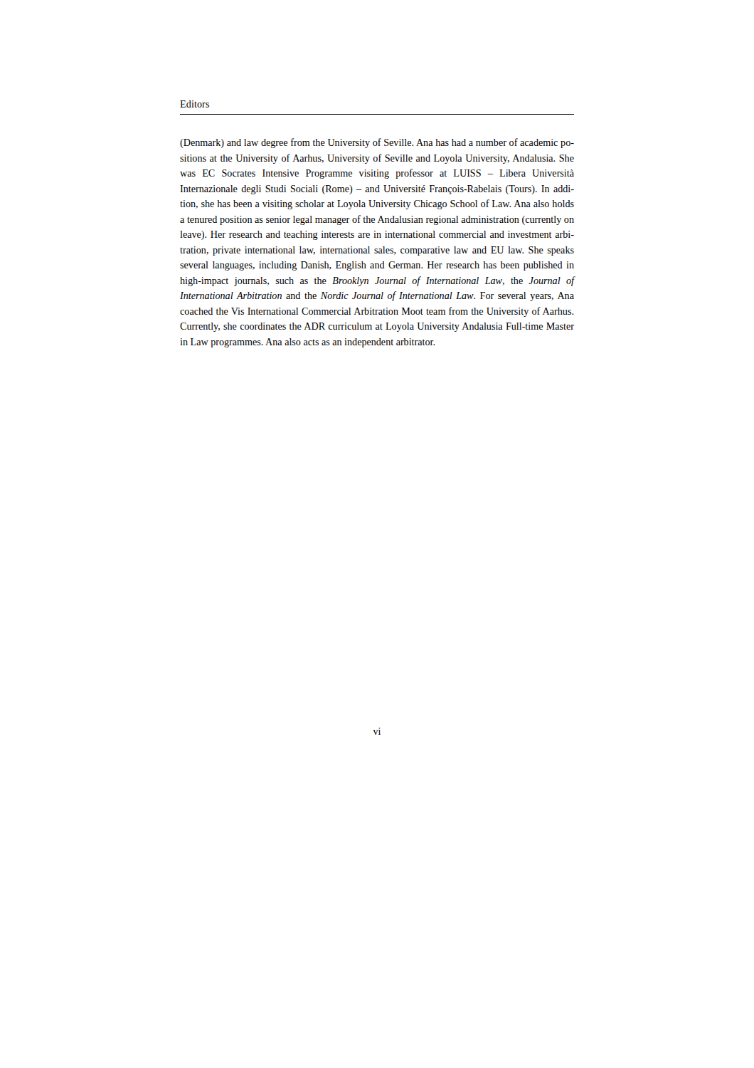Editors
(Denmark) and law degree from the University of Seville. Ana has had a number of academic positions at the University of Aarhus, University of Seville and Loyola University, Andalusia. She was EC Socrates Intensive Programme visiting professor at LUISS – Libera Università Internazionale degli Studi Sociali (Rome) – and Université François-Rabelais (Tours). In addition, she has been a visiting scholar at Loyola University Chicago School of Law. Ana also holds a tenured position as senior legal manager of the Andalusian regional administration (currently on leave). Her research and teaching interests are in international commercial and investment arbitration, private international law, international sales, comparative law and EU law. She speaks several languages, including Danish, English and German. Her research has been published in high-impact journals, such as the Brooklyn Journal of International Law, the Journal of International Arbitration and the Nordic Journal of International Law. For several years, Ana coached the Vis International Commercial Arbitration Moot team from the University of Aarhus. Currently, she coordinates the ADR curriculum at Loyola University Andalusia Full-time Master in Law programmes. Ana also acts as an independent arbitrator.
vi